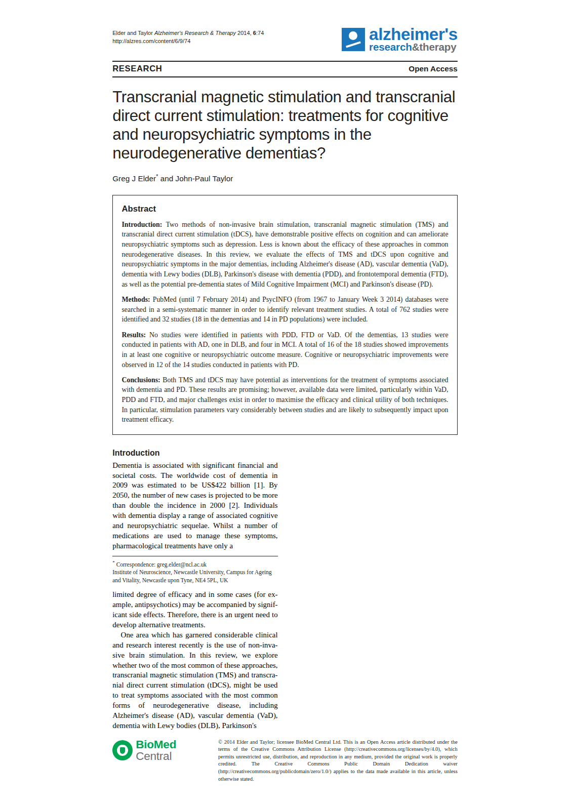Elder and Taylor Alzheimer's Research & Therapy 2014, 6:74
http://alzres.com/content/6/9/74
alzheimer's research&therapy
RESEARCH
Open Access
Transcranial magnetic stimulation and transcranial direct current stimulation: treatments for cognitive and neuropsychiatric symptoms in the neurodegenerative dementias?
Greg J Elder* and John-Paul Taylor
Abstract
Introduction: Two methods of non-invasive brain stimulation, transcranial magnetic stimulation (TMS) and transcranial direct current stimulation (tDCS), have demonstrable positive effects on cognition and can ameliorate neuropsychiatric symptoms such as depression. Less is known about the efficacy of these approaches in common neurodegenerative diseases. In this review, we evaluate the effects of TMS and tDCS upon cognitive and neuropsychiatric symptoms in the major dementias, including Alzheimer's disease (AD), vascular dementia (VaD), dementia with Lewy bodies (DLB), Parkinson's disease with dementia (PDD), and frontotemporal dementia (FTD), as well as the potential pre-dementia states of Mild Cognitive Impairment (MCI) and Parkinson's disease (PD).
Methods: PubMed (until 7 February 2014) and PsycINFO (from 1967 to January Week 3 2014) databases were searched in a semi-systematic manner in order to identify relevant treatment studies. A total of 762 studies were identified and 32 studies (18 in the dementias and 14 in PD populations) were included.
Results: No studies were identified in patients with PDD, FTD or VaD. Of the dementias, 13 studies were conducted in patients with AD, one in DLB, and four in MCI. A total of 16 of the 18 studies showed improvements in at least one cognitive or neuropsychiatric outcome measure. Cognitive or neuropsychiatric improvements were observed in 12 of the 14 studies conducted in patients with PD.
Conclusions: Both TMS and tDCS may have potential as interventions for the treatment of symptoms associated with dementia and PD. These results are promising; however, available data were limited, particularly within VaD, PDD and FTD, and major challenges exist in order to maximise the efficacy and clinical utility of both techniques. In particular, stimulation parameters vary considerably between studies and are likely to subsequently impact upon treatment efficacy.
Introduction
Dementia is associated with significant financial and societal costs. The worldwide cost of dementia in 2009 was estimated to be US$422 billion [1]. By 2050, the number of new cases is projected to be more than double the incidence in 2000 [2]. Individuals with dementia display a range of associated cognitive and neuropsychiatric sequelae. Whilst a number of medications are used to manage these symptoms, pharmacological treatments have only a
* Correspondence: greg.elder@ncl.ac.uk
Institute of Neuroscience, Newcastle University, Campus for Ageing and Vitality, Newcastle upon Tyne, NE4 5PL, UK
limited degree of efficacy and in some cases (for example, antipsychotics) may be accompanied by significant side effects. Therefore, there is an urgent need to develop alternative treatments.
One area which has garnered considerable clinical and research interest recently is the use of non-invasive brain stimulation. In this review, we explore whether two of the most common of these approaches, transcranial magnetic stimulation (TMS) and transcranial direct current stimulation (tDCS), might be used to treat symptoms associated with the most common forms of neurodegenerative disease, including Alzheimer's disease (AD), vascular dementia (VaD), dementia with Lewy bodies (DLB), Parkinson's
BioMed Central
© 2014 Elder and Taylor; licensee BioMed Central Ltd. This is an Open Access article distributed under the terms of the Creative Commons Attribution License (http://creativecommons.org/licenses/by/4.0), which permits unrestricted use, distribution, and reproduction in any medium, provided the original work is properly credited. The Creative Commons Public Domain Dedication waiver (http://creativecommons.org/publicdomain/zero/1.0/) applies to the data made available in this article, unless otherwise stated.